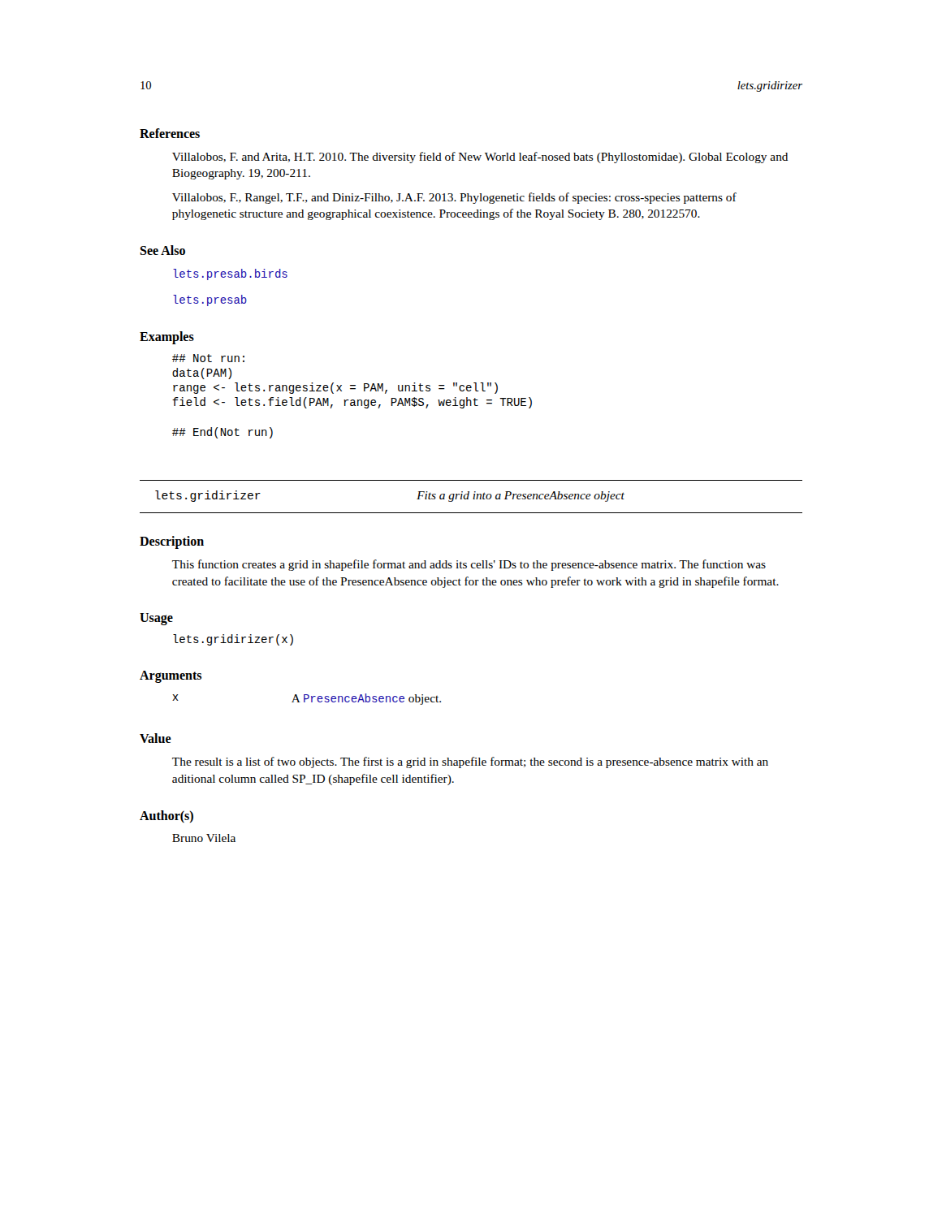10 lets.gridirizer
References
Villalobos, F. and Arita, H.T. 2010. The diversity field of New World leaf-nosed bats (Phyllostomidae). Global Ecology and Biogeography. 19, 200-211.
Villalobos, F., Rangel, T.F., and Diniz-Filho, J.A.F. 2013. Phylogenetic fields of species: cross-species patterns of phylogenetic structure and geographical coexistence. Proceedings of the Royal Society B. 280, 20122570.
See Also
lets.presab.birds
lets.presab
Examples
## Not run:
data(PAM)
range <- lets.rangesize(x = PAM, units = "cell")
field <- lets.field(PAM, range, PAM$S, weight = TRUE)

## End(Not run)
lets.gridirizer Fits a grid into a PresenceAbsence object
Description
This function creates a grid in shapefile format and adds its cells' IDs to the presence-absence matrix. The function was created to facilitate the use of the PresenceAbsence object for the ones who prefer to work with a grid in shapefile format.
Usage
lets.gridirizer(x)
Arguments
| x | A PresenceAbsence object. |
Value
The result is a list of two objects. The first is a grid in shapefile format; the second is a presence-absence matrix with an aditional column called SP_ID (shapefile cell identifier).
Author(s)
Bruno Vilela